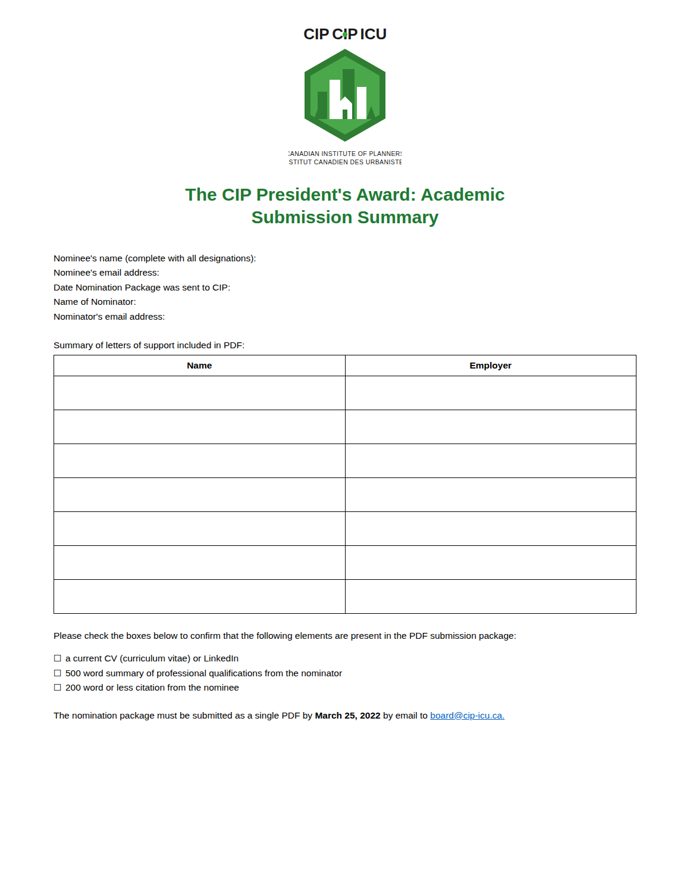CIP ICU CIP CANADIAN INSTITUTE OF PLANNERS INSTITUT CANADIEN DES URBANISTES
The CIP President's Award: Academic
Submission Summary
Nominee's name (complete with all designations):
Nominee's email address:
Date Nomination Package was sent to CIP:
Name of Nominator:
Nominator's email address:
Summary of letters of support included in PDF:
| Name | Employer |
| --- | --- |
Please check the boxes below to confirm that the following elements are present in the PDF submission package:
☐a current CV (curriculum vitae) or LinkedIn
☐500 word summary of professional qualifications from the nominator
☐200 word or less citation from the nominee
The nomination package must be submitted as a single PDF by March 25, 2022 by email to board@cip-icu.ca.